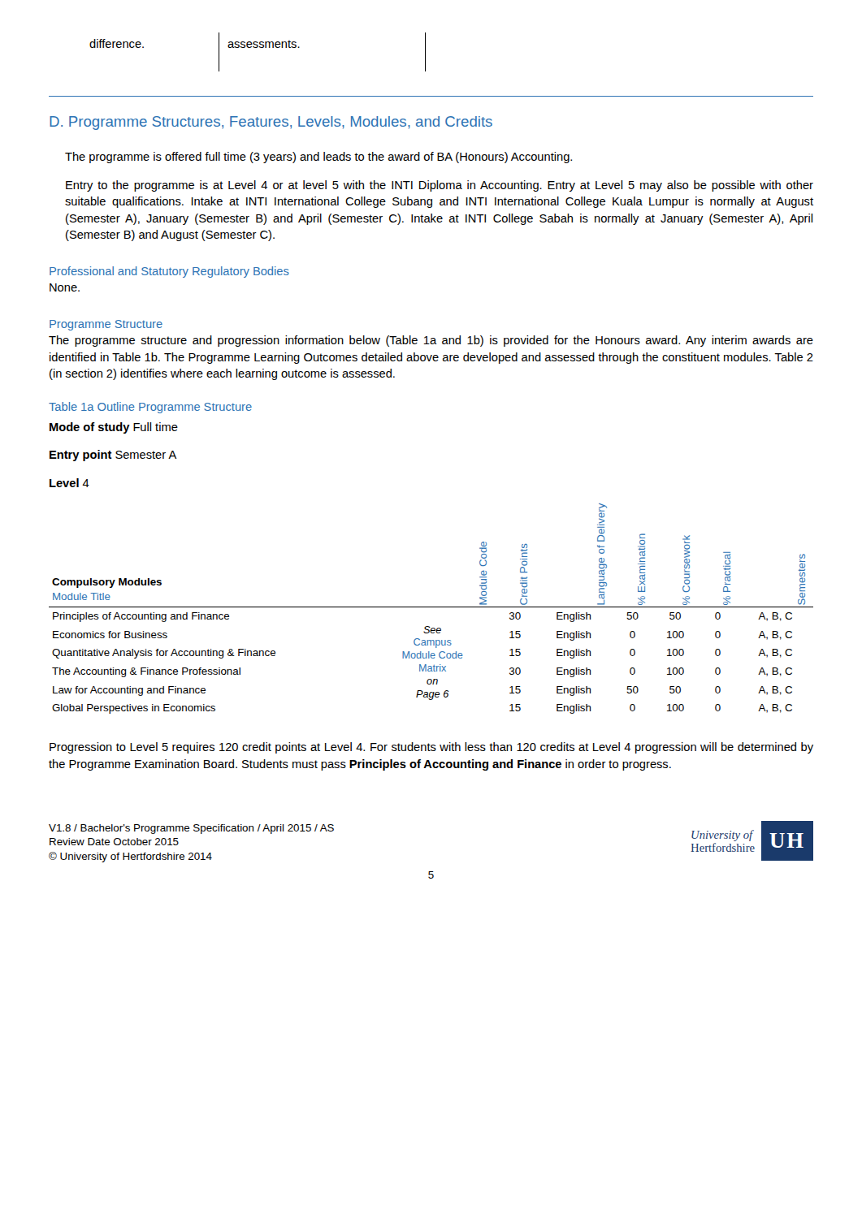| difference. | assessments. | |
D. Programme Structures, Features, Levels, Modules, and Credits
The programme is offered full time (3 years) and leads to the award of BA (Honours) Accounting.
Entry to the programme is at Level 4 or at level 5 with the INTI Diploma in Accounting. Entry at Level 5 may also be possible with other suitable qualifications. Intake at INTI International College Subang and INTI International College Kuala Lumpur is normally at August (Semester A), January (Semester B) and April (Semester C). Intake at INTI College Sabah is normally at January (Semester A), April (Semester B) and August (Semester C).
Professional and Statutory Regulatory Bodies
None.
Programme Structure
The programme structure and progression information below (Table 1a and 1b) is provided for the Honours award. Any interim awards are identified in Table 1b. The Programme Learning Outcomes detailed above are developed and assessed through the constituent modules. Table 2 (in section 2) identifies where each learning outcome is assessed.
Table 1a Outline Programme Structure
Mode of study Full time
Entry point Semester A
Level 4
| Compulsory Modules Module Title | Module Code | Credit Points | Language of Delivery | % Examination | % Coursework | % Practical | Semesters |
| Principles of Accounting and Finance | See Campus Module Code Matrix on Page 6 | 30 | English | 50 | 50 | 0 | A, B, C |
| Economics for Business | 15 | English | 0 | 100 | 0 | A, B, C |
| Quantitative Analysis for Accounting & Finance | 15 | English | 0 | 100 | 0 | A, B, C |
| The Accounting & Finance Professional | 30 | English | 0 | 100 | 0 | A, B, C |
| Law for Accounting and Finance | 15 | English | 50 | 50 | 0 | A, B, C |
| Global Perspectives in Economics | 15 | English | 0 | 100 | 0 | A, B, C |
Progression to Level 5 requires 120 credit points at Level 4. For students with less than 120 credits at Level 4 progression will be determined by the Programme Examination Board. Students must pass Principles of Accounting and Finance in order to progress.
V1.8 / Bachelor's Programme Specification / April 2015 / AS
Review Date October 2015
© University of Hertfordshire 2014
5
University of
Hertfordshire UH